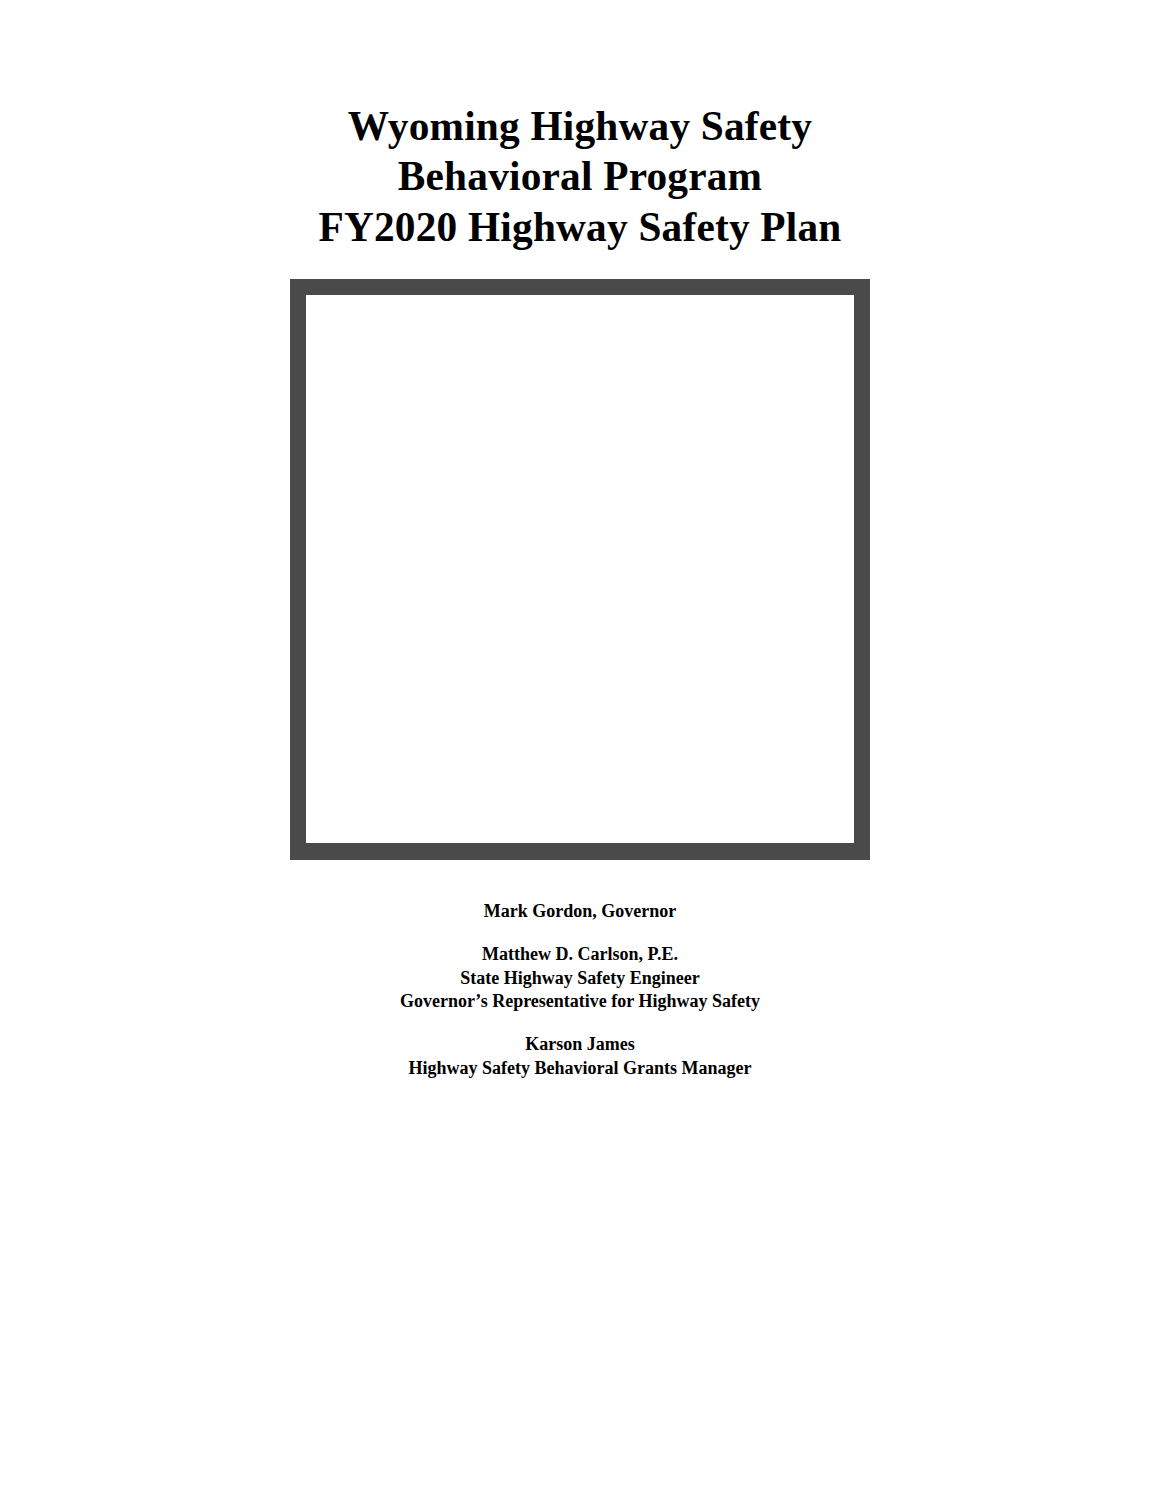Wyoming Highway Safety
Behavioral Program
FY2020 Highway Safety Plan
Mark Gordon, Governor
Matthew D. Carlson, P.E.
State Highway Safety Engineer
Governor’s Representative for Highway Safety
Karson James
Highway Safety Behavioral Grants Manager